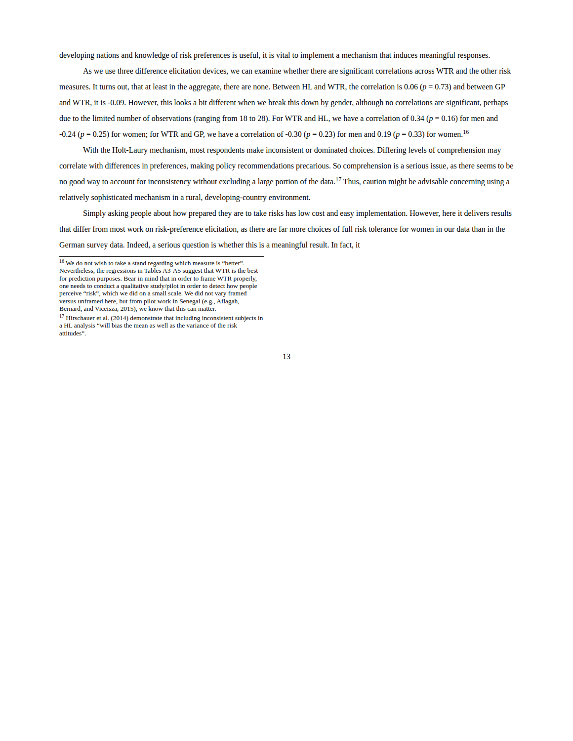developing nations and knowledge of risk preferences is useful, it is vital to implement a mechanism that induces meaningful responses.
As we use three difference elicitation devices, we can examine whether there are significant correlations across WTR and the other risk measures. It turns out, that at least in the aggregate, there are none. Between HL and WTR, the correlation is 0.06 (p = 0.73) and between GP and WTR, it is -0.09. However, this looks a bit different when we break this down by gender, although no correlations are significant, perhaps due to the limited number of observations (ranging from 18 to 28). For WTR and HL, we have a correlation of 0.34 (p = 0.16) for men and -0.24 (p = 0.25) for women; for WTR and GP, we have a correlation of -0.30 (p = 0.23) for men and 0.19 (p = 0.33) for women.16
With the Holt-Laury mechanism, most respondents make inconsistent or dominated choices. Differing levels of comprehension may correlate with differences in preferences, making policy recommendations precarious. So comprehension is a serious issue, as there seems to be no good way to account for inconsistency without excluding a large portion of the data.17 Thus, caution might be advisable concerning using a relatively sophisticated mechanism in a rural, developing-country environment.
Simply asking people about how prepared they are to take risks has low cost and easy implementation. However, here it delivers results that differ from most work on risk-preference elicitation, as there are far more choices of full risk tolerance for women in our data than in the German survey data. Indeed, a serious question is whether this is a meaningful result. In fact, it
16 We do not wish to take a stand regarding which measure is “better”. Nevertheless, the regressions in Tables A3-A5 suggest that WTR is the best for prediction purposes. Bear in mind that in order to frame WTR properly, one needs to conduct a qualitative study/pilot in order to detect how people perceive “risk”, which we did on a small scale. We did not vary framed versus unframed here, but from pilot work in Senegal (e.g., Aflagah, Bernard, and Viceisza, 2015), we know that this can matter.
17 Hirschauer et al. (2014) demonstrate that including inconsistent subjects in a HL analysis “will bias the mean as well as the variance of the risk attitudes”.
13